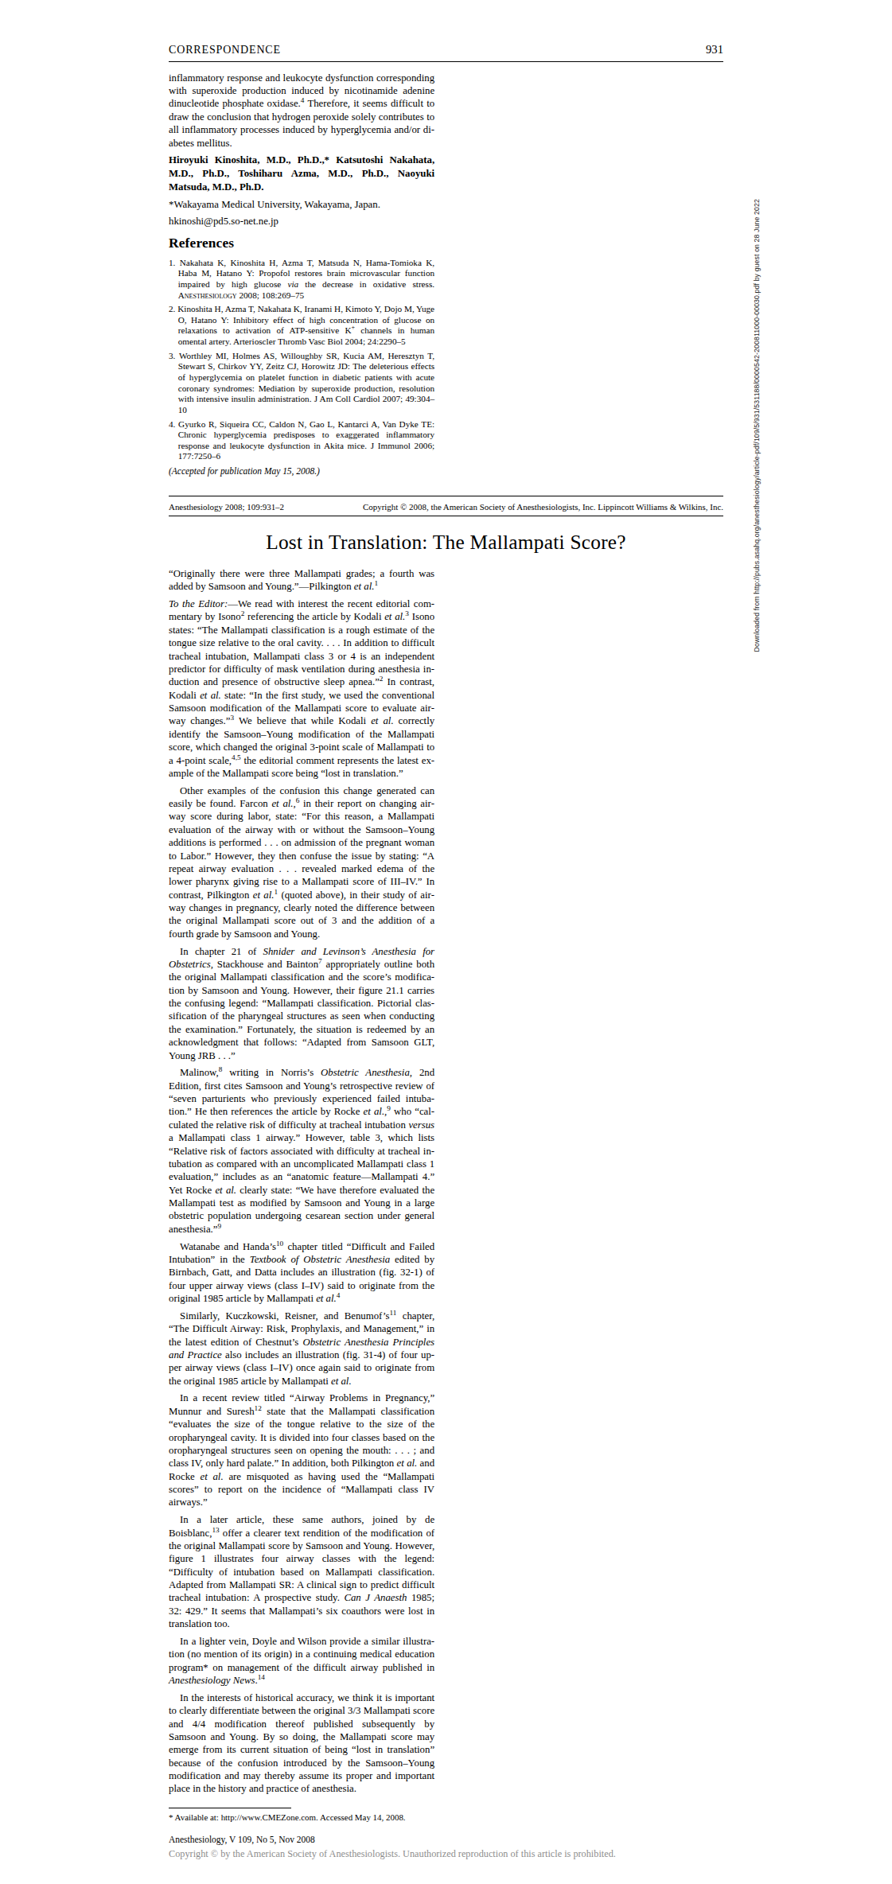CORRESPONDENCE
931
inflammatory response and leukocyte dysfunction corresponding with superoxide production induced by nicotinamide adenine dinucleotide phosphate oxidase.4 Therefore, it seems difficult to draw the conclusion that hydrogen peroxide solely contributes to all inflammatory processes induced by hyperglycemia and/or diabetes mellitus.
Hiroyuki Kinoshita, M.D., Ph.D.,* Katsutoshi Nakahata, M.D., Ph.D., Toshiharu Azma, M.D., Ph.D., Naoyuki Matsuda, M.D., Ph.D.
*Wakayama Medical University, Wakayama, Japan.
hkinoshi@pd5.so-net.ne.jp
References
Nakahata K, Kinoshita H, Azma T, Matsuda N, Hama-Tomioka K, Haba M, Hatano Y: Propofol restores brain microvascular function impaired by high glucose via the decrease in oxidative stress. Anesthesiology 2008; 108:269–75
Kinoshita H, Azma T, Nakahata K, Iranami H, Kimoto Y, Dojo M, Yuge O, Hatano Y: Inhibitory effect of high concentration of glucose on relaxations to activation of ATP-sensitive K+ channels in human omental artery. Arterioscler Thromb Vasc Biol 2004; 24:2290–5
Worthley MI, Holmes AS, Willoughby SR, Kucia AM, Heresztyn T, Stewart S, Chirkov YY, Zeitz CJ, Horowitz JD: The deleterious effects of hyperglycemia on platelet function in diabetic patients with acute coronary syndromes: Mediation by superoxide production, resolution with intensive insulin administration. J Am Coll Cardiol 2007; 49:304–10
Gyurko R, Siqueira CC, Caldon N, Gao L, Kantarci A, Van Dyke TE: Chronic hyperglycemia predisposes to exaggerated inflammatory response and leukocyte dysfunction in Akita mice. J Immunol 2006; 177:7250–6
(Accepted for publication May 15, 2008.)
Anesthesiology 2008; 109:931–2
Copyright © 2008, the American Society of Anesthesiologists, Inc. Lippincott Williams & Wilkins, Inc.
Lost in Translation: The Mallampati Score?
“Originally there were three Mallampati grades; a fourth was added by Samsoon and Young.”—Pilkington et al.1
To the Editor:—We read with interest the recent editorial commentary by Isono2 referencing the article by Kodali et al.3 Isono states: “The Mallampati classification is a rough estimate of the tongue size relative to the oral cavity. . . . In addition to difficult tracheal intubation, Mallampati class 3 or 4 is an independent predictor for difficulty of mask ventilation during anesthesia induction and presence of obstructive sleep apnea.”2 In contrast, Kodali et al. state: “In the first study, we used the conventional Samsoon modification of the Mallampati score to evaluate airway changes.”3 We believe that while Kodali et al. correctly identify the Samsoon–Young modification of the Mallampati score, which changed the original 3-point scale of Mallampati to a 4-point scale,4,5 the editorial comment represents the latest example of the Mallampati score being “lost in translation.”
Other examples of the confusion this change generated can easily be found. Farcon et al.,6 in their report on changing airway score during labor, state: “For this reason, a Mallampati evaluation of the airway with or without the Samsoon–Young additions is performed . . . on admission of the pregnant woman to Labor.” However, they then confuse the issue by stating: “A repeat airway evaluation . . . revealed marked edema of the lower pharynx giving rise to a Mallampati score of III–IV.” In contrast, Pilkington et al.1 (quoted above), in their study of airway changes in pregnancy, clearly noted the difference between the original Mallampati score out of 3 and the addition of a fourth grade by Samsoon and Young.
In chapter 21 of Shnider and Levinson’s Anesthesia for Obstetrics, Stackhouse and Bainton7 appropriately outline both the original Mallampati classification and the score’s modification by Samsoon and Young. However, their figure 21.1 carries the confusing legend: “Mallampati classification. Pictorial classification of the pharyngeal structures as seen when conducting the examination.” Fortunately, the situation is redeemed by an acknowledgment that follows: “Adapted from Samsoon GLT, Young JRB . . .”
Malinow,8 writing in Norris’s Obstetric Anesthesia, 2nd Edition, first cites Samsoon and Young’s retrospective review of “seven parturients who previously experienced failed intubation.” He then references the article by Rocke et al.,9 who “calculated the relative risk of difficulty at tracheal intubation versus a Mallampati class 1 airway.” However, table 3, which lists “Relative risk of factors associated with difficulty at tracheal intubation as compared with an uncomplicated Mallampati class 1 evaluation,” includes as an “anatomic feature—Mallampati 4.” Yet Rocke et al. clearly state: “We have therefore evaluated the Mallampati test as modified by Samsoon and Young in a large obstetric population undergoing cesarean section under general anesthesia.”9
Watanabe and Handa’s10 chapter titled “Difficult and Failed Intubation” in the Textbook of Obstetric Anesthesia edited by Birnbach, Gatt, and Datta includes an illustration (fig. 32-1) of four upper airway views (class I–IV) said to originate from the original 1985 article by Mallampati et al.4
Similarly, Kuczkowski, Reisner, and Benumof’s11 chapter, “The Difficult Airway: Risk, Prophylaxis, and Management,” in the latest edition of Chestnut’s Obstetric Anesthesia Principles and Practice also includes an illustration (fig. 31-4) of four upper airway views (class I–IV) once again said to originate from the original 1985 article by Mallampati et al.
In a recent review titled “Airway Problems in Pregnancy,” Munnur and Suresh12 state that the Mallampati classification “evaluates the size of the tongue relative to the size of the oropharyngeal cavity. It is divided into four classes based on the oropharyngeal structures seen on opening the mouth: . . . ; and class IV, only hard palate.” In addition, both Pilkington et al. and Rocke et al. are misquoted as having used the “Mallampati scores” to report on the incidence of “Mallampati class IV airways.”
In a later article, these same authors, joined by de Boisblanc,13 offer a clearer text rendition of the modification of the original Mallampati score by Samsoon and Young. However, figure 1 illustrates four airway classes with the legend: “Difficulty of intubation based on Mallampati classification. Adapted from Mallampati SR: A clinical sign to predict difficult tracheal intubation: A prospective study. Can J Anaesth 1985; 32: 429.” It seems that Mallampati’s six coauthors were lost in translation too.
In a lighter vein, Doyle and Wilson provide a similar illustration (no mention of its origin) in a continuing medical education program* on management of the difficult airway published in Anesthesiology News.14
In the interests of historical accuracy, we think it is important to clearly differentiate between the original 3/3 Mallampati score and 4/4 modification thereof published subsequently by Samsoon and Young. By so doing, the Mallampati score may emerge from its current situation of being “lost in translation” because of the confusion introduced by the Samsoon–Young modification and may thereby assume its proper and important place in the history and practice of anesthesia.
* Available at: http://www.CMEZone.com. Accessed May 14, 2008.
Anesthesiology, V 109, No 5, Nov 2008
Copyright © by the American Society of Anesthesiologists. Unauthorized reproduction of this article is prohibited.
Downloaded from http://pubs.asahq.org/anesthesiology/article-pdf/109/5/931/531188/0000542-200811000-00030.pdf by guest on 28 June 2022